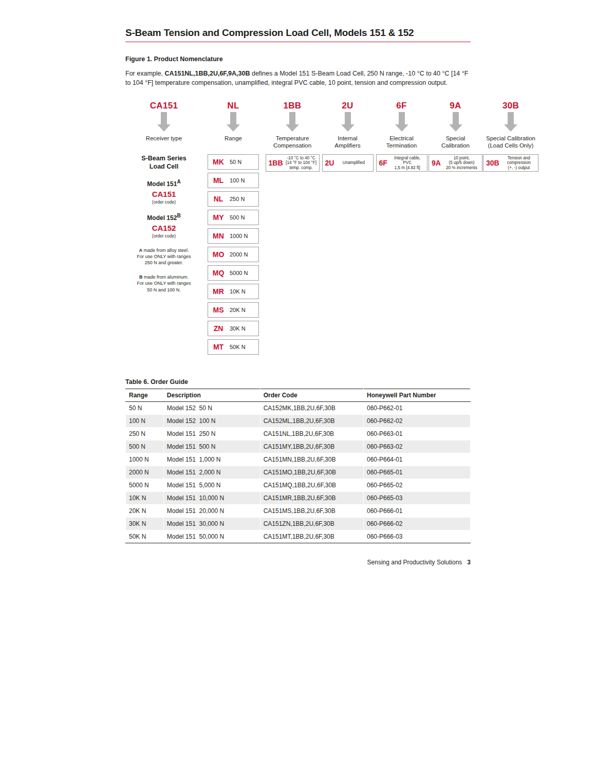S-Beam Tension and Compression Load Cell, Models 151 & 152
Figure 1. Product Nomenclature
For example, CA151NL,1BB,2U,6F,9A,30B defines a Model 151 S-Beam Load Cell, 250 N range, -10 °C to 40 °C [14 °F to 104 °F] temperature compensation, unamplified, integral PVC cable, 10 point, tension and compression output.
CA151
Receiver type
S-Beam Series
Load Cell
Model 151A CA151 (order code)
Model 152B CA152 (order code)
A made from alloy steel.
For use ONLY with ranges 250 N and greater.
B made from aluminum.
For use ONLY with ranges 50 N and 100 N.
NL
Range
MK 50 N
ML 100 N
NL 250 N
MY 500 N
MN 1000 N
MO 2000 N
MQ 5000 N
MR 10K N
MS 20K N
ZN 30K N
MT 50K N
1BB
Temperature
Compensation
1BB -10 °C to 40 °C
[14 °F to 104 °F]
temp. comp.
2U
Internal
Amplifiers
2U Unamplified
6F
Electrical
Termination
6F Integral cable,
PVC
1,5 m [4.92 ft]
9A
Special
Calibration
9A 10 point,
(5 up/5 down)
20 % increments
30B
Special Calibration
(Load Cells Only)
30B Tension and
compression
(+, -) output
Table 6. Order Guide
| Range | Description | Order Code | Honeywell Part Number |
| --- | --- | --- | --- |
| 50 N | Model 152 50 N | CA152MK,1BB,2U,6F,30B | 060-P662-01 |
| 100 N | Model 152 100 N | CA152ML,1BB,2U,6F,30B | 060-P662-02 |
| 250 N | Model 151 250 N | CA151NL,1BB,2U,6F,30B | 060-P663-01 |
| 500 N | Model 151 500 N | CA151MY,1BB,2U,6F,30B | 060-P663-02 |
| 1000 N | Model 151 1,000 N | CA151MN,1BB,2U,6F,30B | 060-P664-01 |
| 2000 N | Model 151 2,000 N | CA151MO,1BB,2U,6F,30B | 060-P665-01 |
| 5000 N | Model 151 5,000 N | CA151MQ,1BB,2U,6F,30B | 060-P665-02 |
| 10K N | Model 151 10,000 N | CA151MR,1BB,2U,6F,30B | 060-P665-03 |
| 20K N | Model 151 20,000 N | CA151MS,1BB,2U,6F,30B | 060-P666-01 |
| 30K N | Model 151 30,000 N | CA151ZN,1BB,2U,6F,30B | 060-P666-02 |
| 50K N | Model 151 50,000 N | CA151MT,1BB,2U,6F,30B | 060-P666-03 |
Sensing and Productivity Solutions3